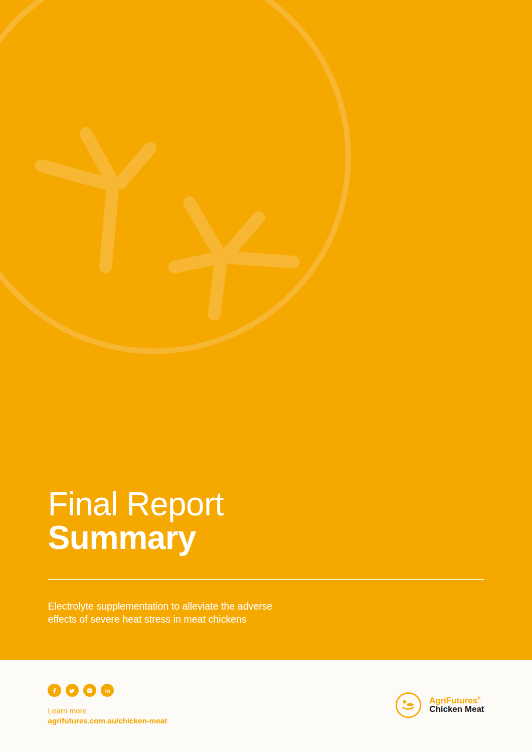Final Report Summary
Electrolyte supplementation to alleviate the adverse effects of severe heat stress in meat chickens
Learn more agrifutures.com.au/chicken-meat
AgriFutures®
Chicken Meat